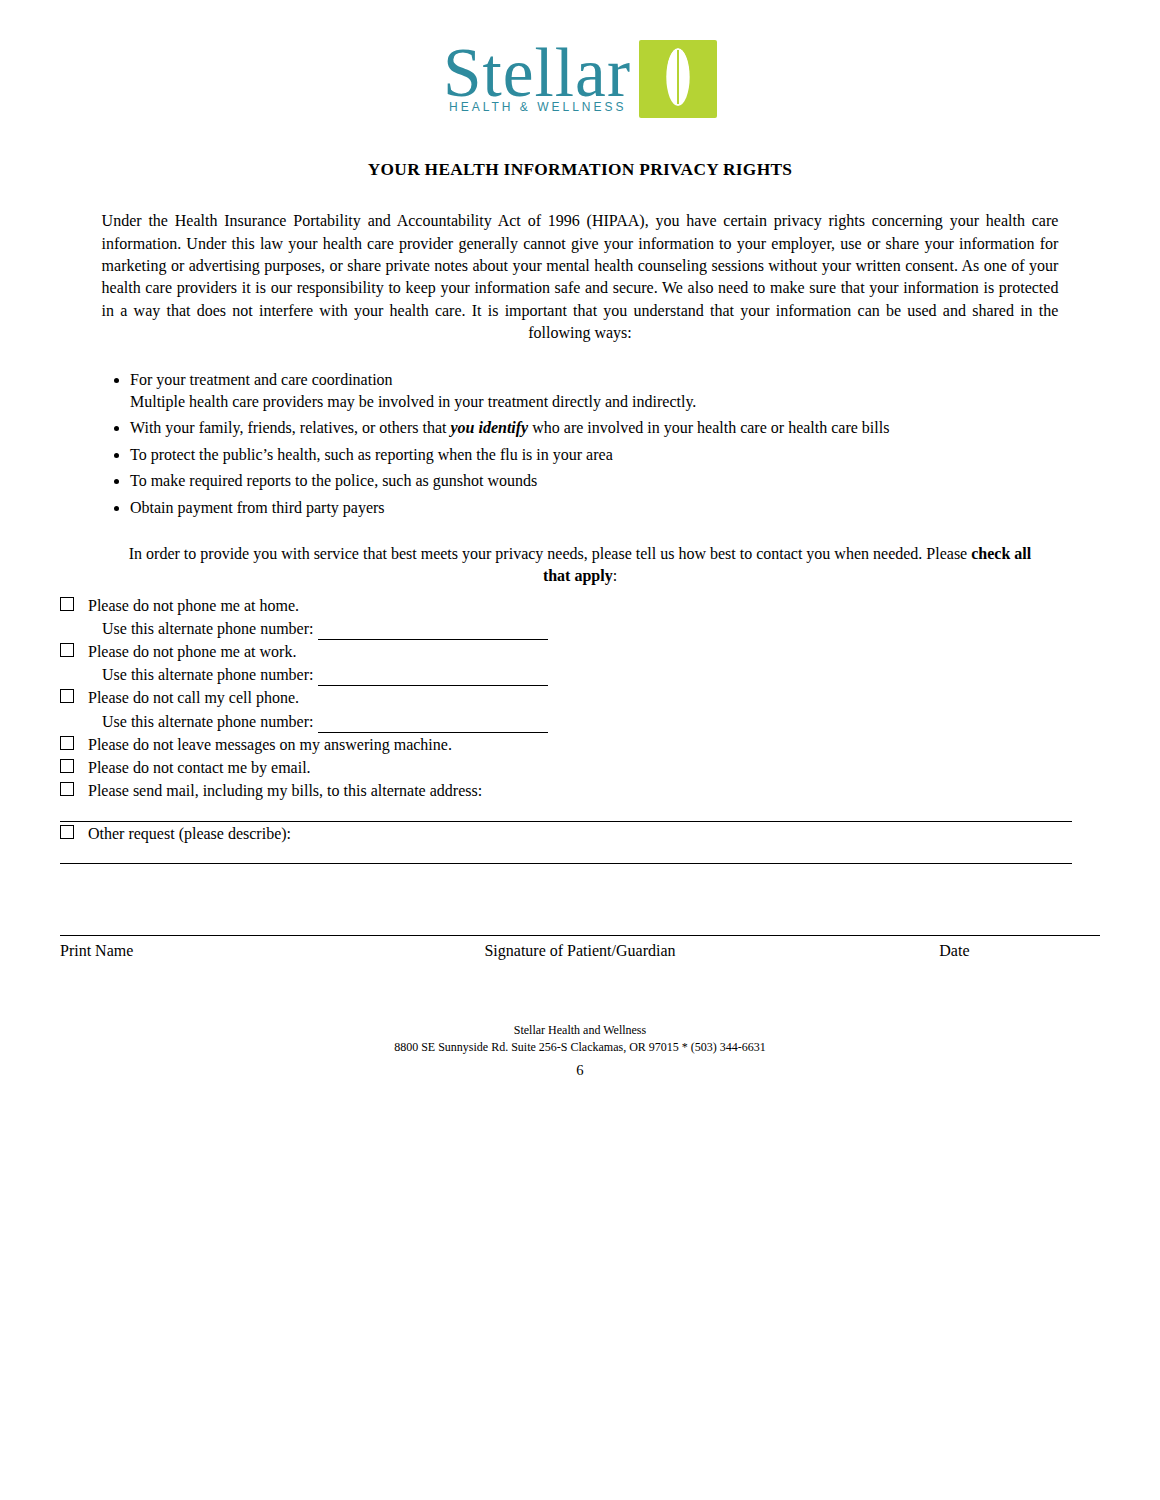Stellar
Health & Wellness
YOUR HEALTH INFORMATION PRIVACY RIGHTS
Under the Health Insurance Portability and Accountability Act of 1996 (HIPAA), you have certain privacy rights concerning your health care information. Under this law your health care provider generally cannot give your information to your employer, use or share your information for marketing or advertising purposes, or share private notes about your mental health counseling sessions without your written consent. As one of your health care providers it is our responsibility to keep your information safe and secure. We also need to make sure that your information is protected in a way that does not interfere with your health care. It is important that you understand that your information can be used and shared in the following ways:
For your treatment and care coordination Multiple health care providers may be involved in your treatment directly and indirectly.
With your family, friends, relatives, or others that you identify who are involved in your health care or health care bills
To protect the public’s health, such as reporting when the flu is in your area
To make required reports to the police, such as gunshot wounds
Obtain payment from third party payers
In order to provide you with service that best meets your privacy needs, please tell us how best to contact you when needed. Please check all that apply:
Please do not phone me at home. Use this alternate phone number:
Please do not phone me at work. Use this alternate phone number:
Please do not call my cell phone. Use this alternate phone number:
Please do not leave messages on my answering machine.
Please do not contact me by email.
Please send mail, including my bills, to this alternate address:
Other request (please describe):
Print Name Signature of Patient/Guardian Date
Stellar Health and Wellness
8800 SE Sunnyside Rd. Suite 256-S Clackamas, OR 97015 * (503) 344-6631
6